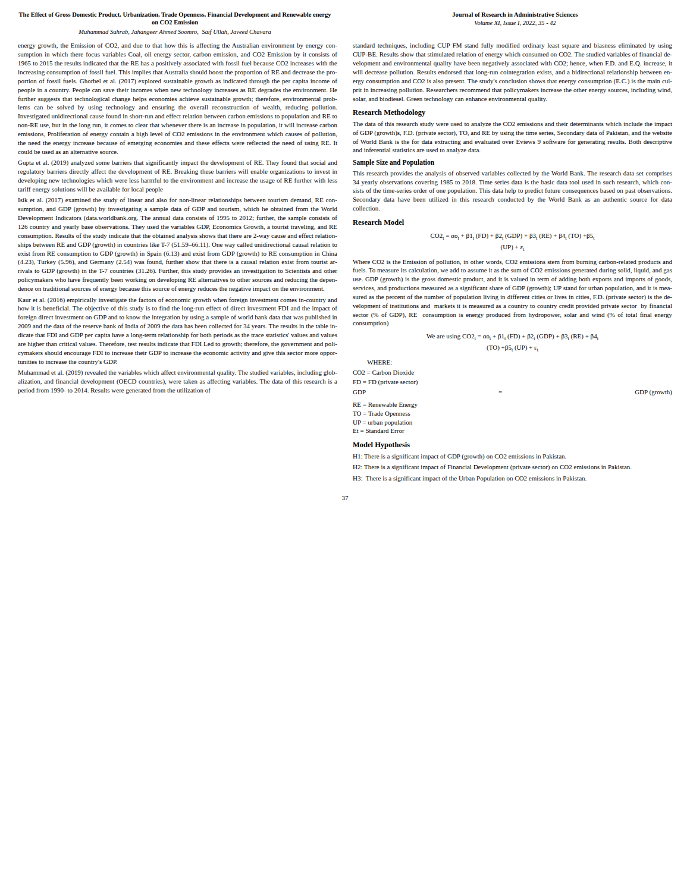The Effect of Gross Domestic Product, Urbanization, Trade Openness, Financial Development and Renewable energy on CO2 Emission
Journal of Research in Administrative Sciences
Volume XI, Issue I, 2022, 35 - 42
Muhammad Suhrab, Jahangeer Ahmed Soomro, Saif Ullah, Javeed Chavara
energy growth, the Emission of CO2, and due to that how this is affecting the Australian environment by energy consumption in which there focus variables Coal, oil energy sector, carbon emission, and CO2 Emission by it consists of 1965 to 2015 the results indicated that the RE has a positively associated with fossil fuel because CO2 increases with the increasing consumption of fossil fuel. This implies that Australia should boost the proportion of RE and decrease the proportion of fossil fuels. Ghorbel et al. (2017) explored sustainable growth as indicated through the per capita income of people in a country. People can save their incomes when new technology increases as RE degrades the environment. He further suggests that technological change helps economies achieve sustainable growth; therefore, environmental problems can be solved by using technology and ensuring the overall reconstruction of wealth, reducing pollution. Investigated unidirectional cause found in short-run and effect relation between carbon emissions to population and RE to non-RE use, but in the long run, it comes to clear that whenever there is an increase in population, it will increase carbon emissions, Proliferation of energy contain a high level of CO2 emissions in the environment which causes of pollution, the need the energy increase because of emerging economies and these effects were reflected the need of using RE. It could be used as an alternative source.
Gupta et al. (2019) analyzed some barriers that significantly impact the development of RE. They found that social and regulatory barriers directly affect the development of RE. Breaking these barriers will enable organizations to invest in developing new technologies which were less harmful to the environment and increase the usage of RE further with less tariff energy solutions will be available for local people
Isik et al. (2017) examined the study of linear and also for non-linear relationships between tourism demand, RE consumption, and GDP (growth) by investigating a sample data of GDP and tourism, which he obtained from the World Development Indicators (data.worldbank.org. The annual data consists of 1995 to 2012; further, the sample consists of 126 country and yearly base observations. They used the variables GDP, Economics Growth, a tourist traveling, and RE consumption. Results of the study indicate that the obtained analysis shows that there are 2-way cause and effect relationships between RE and GDP (growth) in countries like T-7 (51.59–66.11). One way called unidirectional causal relation to exist from RE consumption to GDP (growth) in Spain (6.13) and exist from GDP (growth) to RE consumption in China (4.23), Turkey (5.96), and Germany (2.54) was found, further show that there is a causal relation exist from tourist arrivals to GDP (growth) in the T-7 countries (31.26). Further, this study provides an investigation to Scientists and other policymakers who have frequently been working on developing RE alternatives to other sources and reducing the dependence on traditional sources of energy because this source of energy reduces the negative impact on the environment.
Kaur et al. (2016) empirically investigate the factors of economic growth when foreign investment comes in-country and how it is beneficial. The objective of this study is to find the long-run effect of direct investment FDI and the impact of foreign direct investment on GDP and to know the integration by using a sample of world bank data that was published in 2009 and the data of the reserve bank of India of 2009 the data has been collected for 34 years. The results in the table indicate that FDI and GDP per capita have a long-term relationship for both periods as the trace statistics' values and values are higher than critical values. Therefore, test results indicate that FDI Led to growth; therefore, the government and policymakers should encourage FDI to increase their GDP to increase the economic activity and give this sector more opportunities to increase the country's GDP.
Muhammad et al. (2019) revealed the variables which affect environmental quality. The studied variables, including globalization, and financial development (OECD countries), were taken as affecting variables. The data of this research is a period from 1990- to 2014. Results were generated from the utilization of
standard techniques, including CUP FM stand fully modified ordinary least square and biasness eliminated by using CUP-BE. Results show that stimulated relation of energy which consumed on CO2. The studied variables of financial development and environmental quality have been negatively associated with CO2; hence, when F.D. and E.Q. increase, it will decrease pollution. Results endorsed that long-run cointegration exists, and a bidirectional relationship between energy consumption and CO2 is also present. The study's conclusion shows that energy consumption (E.C.) is the main culprit in increasing pollution. Researchers recommend that policymakers increase the other energy sources, including wind, solar, and biodiesel. Green technology can enhance environmental quality.
Research Methodology
The data of this research study were used to analyze the CO2 emissions and their determinants which include the impact of GDP (growth)s, F.D. (private sector), TO, and RE by using the time series, Secondary data of Pakistan, and the website of World Bank is the for data extracting and evaluated over Eviews 9 software for generating results. Both descriptive and inferential statistics are used to analyze data.
Sample Size and Population
This research provides the analysis of observed variables collected by the World Bank. The research data set comprises 34 yearly observations covering 1985 to 2018. Time series data is the basic data tool used in such research, which consists of the time-series order of one population. This data help to predict future consequences based on past observations. Secondary data have been utilized in this research conducted by the World Bank as an authentic source for data collection.
Research Model
CO2t = αot + β1t (FD) + β2t (GDP) + β3t (RE) + β4t (TO) +β5t (UP) + εt
Where CO2 is the Emission of pollution, in other words, CO2 emissions stem from burning carbon-related products and fuels. To measure its calculation, we add to assume it as the sum of CO2 emissions generated during solid, liquid, and gas use. GDP (growth) is the gross domestic product, and it is valued in term of adding both exports and imports of goods, services, and productions measured as a significant share of GDP (growth); UP stand for urban population, and it is measured as the percent of the number of population living in different cities or lives in cities, F.D. (private sector) is the development of institutions and markets it is measured as a country to country credit provided private sector by financial sector (% of GDP), RE consumption is energy produced from hydropower, solar and wind (% of total final energy consumption)
We are using CO2t = αot + β1t (FD) + β2t (GDP) + β3t (RE) + β4t (TO) +β5t (UP) + εt
WHERE:
CO2 = Carbon Dioxide
FD = FD (private sector)
GDP=GDP (growth)
RE = Renewable Energy
TO = Trade Openness
UP = urban population
Et = Standard Error
Model Hypothesis
H1: There is a significant impact of GDP (growth) on CO2 emissions in Pakistan.
H2: There is a significant impact of Financial Development (private sector) on CO2 emissions in Pakistan.
H3: There is a significant impact of the Urban Population on CO2 emissions in Pakistan.
37